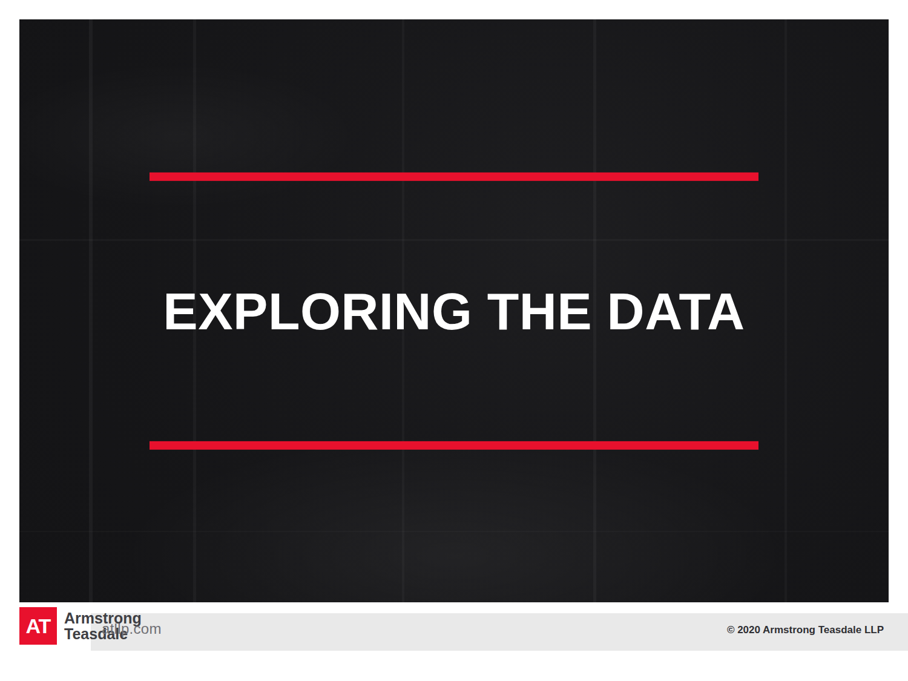Exploring the Data
AT
Armstrong
Teasdale
atllp.com
© 2020 Armstrong Teasdale LLP